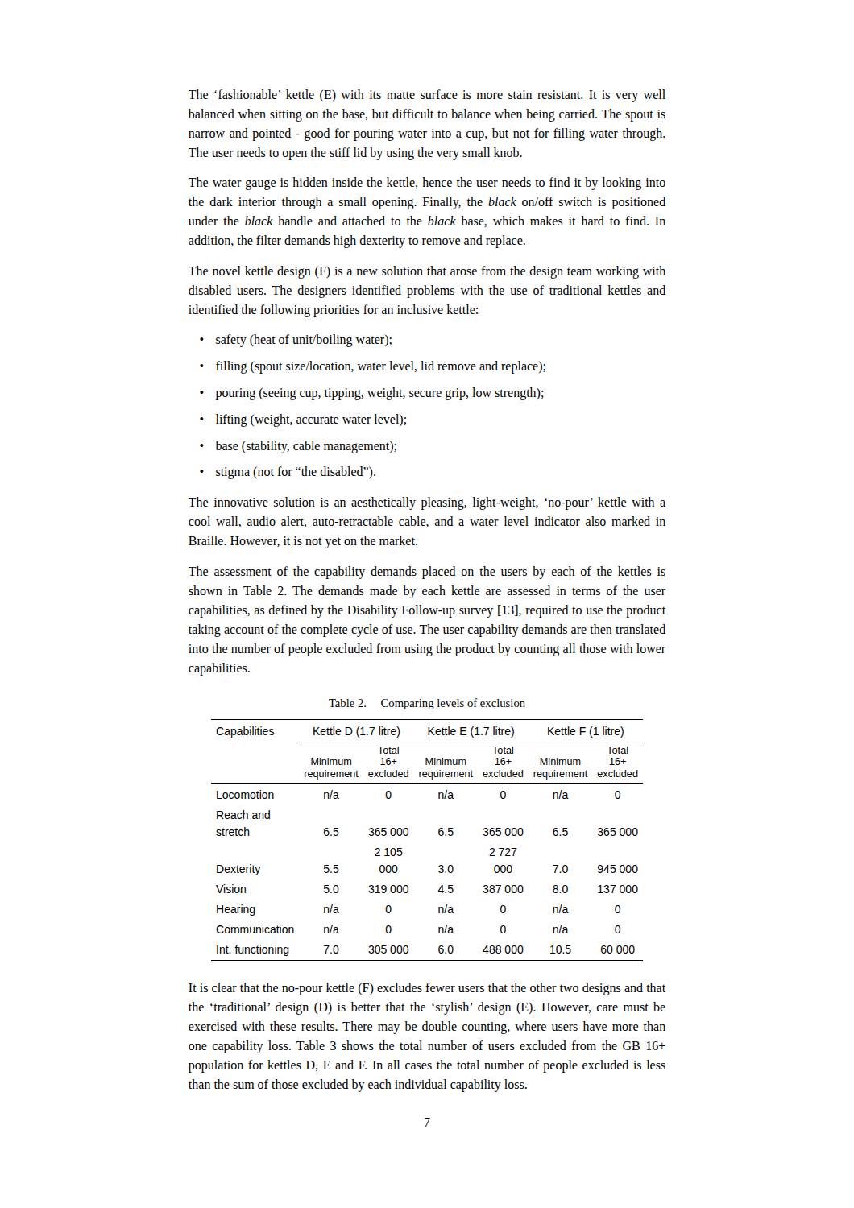The ‘fashionable’ kettle (E) with its matte surface is more stain resistant. It is very well balanced when sitting on the base, but difficult to balance when being carried. The spout is narrow and pointed - good for pouring water into a cup, but not for filling water through. The user needs to open the stiff lid by using the very small knob.
The water gauge is hidden inside the kettle, hence the user needs to find it by looking into the dark interior through a small opening. Finally, the black on/off switch is positioned under the black handle and attached to the black base, which makes it hard to find. In addition, the filter demands high dexterity to remove and replace.
The novel kettle design (F) is a new solution that arose from the design team working with disabled users. The designers identified problems with the use of traditional kettles and identified the following priorities for an inclusive kettle:
safety (heat of unit/boiling water);
filling (spout size/location, water level, lid remove and replace);
pouring (seeing cup, tipping, weight, secure grip, low strength);
lifting (weight, accurate water level);
base (stability, cable management);
stigma (not for “the disabled”).
The innovative solution is an aesthetically pleasing, light-weight, ‘no-pour’ kettle with a cool wall, audio alert, auto-retractable cable, and a water level indicator also marked in Braille. However, it is not yet on the market.
The assessment of the capability demands placed on the users by each of the kettles is shown in Table 2. The demands made by each kettle are assessed in terms of the user capabilities, as defined by the Disability Follow-up survey [13], required to use the product taking account of the complete cycle of use. The user capability demands are then translated into the number of people excluded from using the product by counting all those with lower capabilities.
Table 2. Comparing levels of exclusion
| Capabilities | Kettle D (1.7 litre) | Kettle E (1.7 litre) | Kettle F (1 litre) |
| --- | --- | --- | --- |
| | Minimum requirement | Total 16+ excluded | Minimum requirement | Total 16+ excluded | Minimum requirement | Total 16+ excluded |
| Locomotion | n/a | 0 | n/a | 0 | n/a | 0 |
| Reach and stretch | 6.5 | 365 000 | 6.5 | 365 000 | 6.5 | 365 000 |
| Dexterity | 5.5 | 2 105 000 | 3.0 | 2 727 000 | 7.0 | 945 000 |
| Vision | 5.0 | 319 000 | 4.5 | 387 000 | 8.0 | 137 000 |
| Hearing | n/a | 0 | n/a | 0 | n/a | 0 |
| Communication | n/a | 0 | n/a | 0 | n/a | 0 |
| Int. functioning | 7.0 | 305 000 | 6.0 | 488 000 | 10.5 | 60 000 |
It is clear that the no-pour kettle (F) excludes fewer users that the other two designs and that the ‘traditional’ design (D) is better that the ‘stylish’ design (E). However, care must be exercised with these results. There may be double counting, where users have more than one capability loss. Table 3 shows the total number of users excluded from the GB 16+ population for kettles D, E and F. In all cases the total number of people excluded is less than the sum of those excluded by each individual capability loss.
7